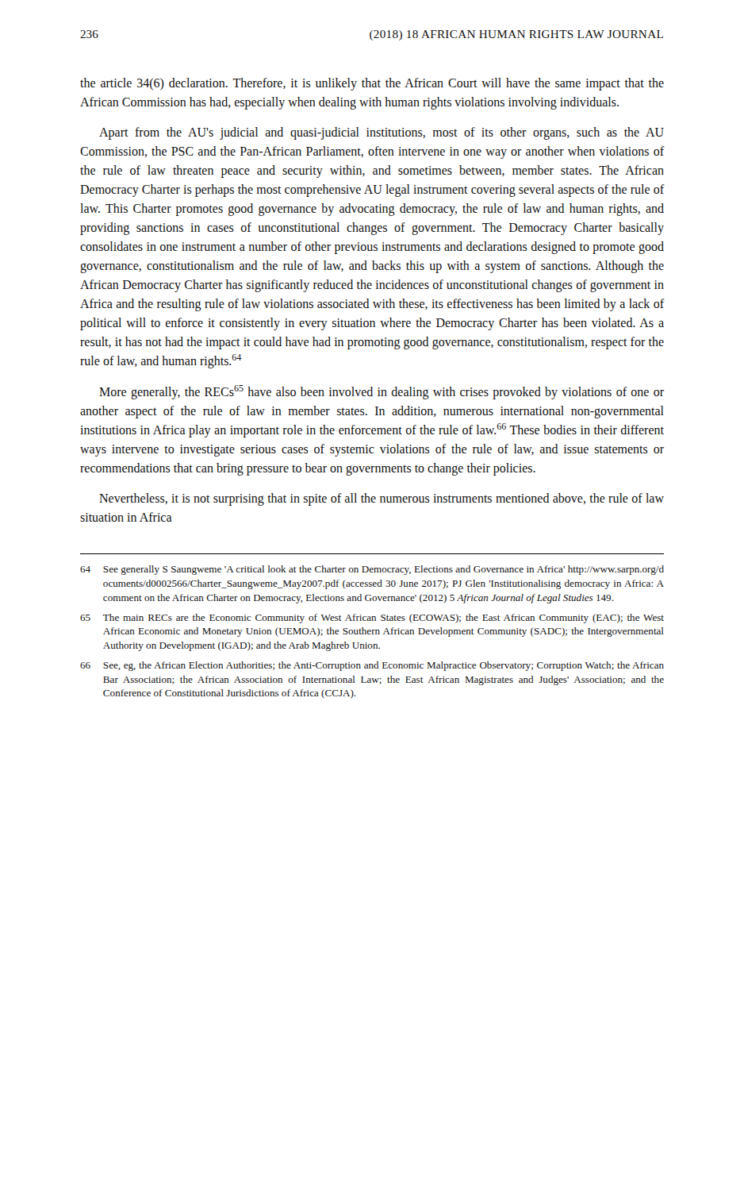236 (2018) 18 African Human Rights Law Journal
the article 34(6) declaration. Therefore, it is unlikely that the African Court will have the same impact that the African Commission has had, especially when dealing with human rights violations involving individuals.
Apart from the AU's judicial and quasi-judicial institutions, most of its other organs, such as the AU Commission, the PSC and the Pan-African Parliament, often intervene in one way or another when violations of the rule of law threaten peace and security within, and sometimes between, member states. The African Democracy Charter is perhaps the most comprehensive AU legal instrument covering several aspects of the rule of law. This Charter promotes good governance by advocating democracy, the rule of law and human rights, and providing sanctions in cases of unconstitutional changes of government. The Democracy Charter basically consolidates in one instrument a number of other previous instruments and declarations designed to promote good governance, constitutionalism and the rule of law, and backs this up with a system of sanctions. Although the African Democracy Charter has significantly reduced the incidences of unconstitutional changes of government in Africa and the resulting rule of law violations associated with these, its effectiveness has been limited by a lack of political will to enforce it consistently in every situation where the Democracy Charter has been violated. As a result, it has not had the impact it could have had in promoting good governance, constitutionalism, respect for the rule of law, and human rights.64
More generally, the RECs65 have also been involved in dealing with crises provoked by violations of one or another aspect of the rule of law in member states. In addition, numerous international non-governmental institutions in Africa play an important role in the enforcement of the rule of law.66 These bodies in their different ways intervene to investigate serious cases of systemic violations of the rule of law, and issue statements or recommendations that can bring pressure to bear on governments to change their policies.
Nevertheless, it is not surprising that in spite of all the numerous instruments mentioned above, the rule of law situation in Africa
64 See generally S Saungweme 'A critical look at the Charter on Democracy, Elections and Governance in Africa' http://www.sarpn.org/documents/d0002566/Charter_Saungweme_May2007.pdf (accessed 30 June 2017); PJ Glen 'Institutionalising democracy in Africa: A comment on the African Charter on Democracy, Elections and Governance' (2012) 5 African Journal of Legal Studies 149.
65 The main RECs are the Economic Community of West African States (ECOWAS); the East African Community (EAC); the West African Economic and Monetary Union (UEMOA); the Southern African Development Community (SADC); the Intergovernmental Authority on Development (IGAD); and the Arab Maghreb Union.
66 See, eg, the African Election Authorities; the Anti-Corruption and Economic Malpractice Observatory; Corruption Watch; the African Bar Association; the African Association of International Law; the East African Magistrates and Judges' Association; and the Conference of Constitutional Jurisdictions of Africa (CCJA).